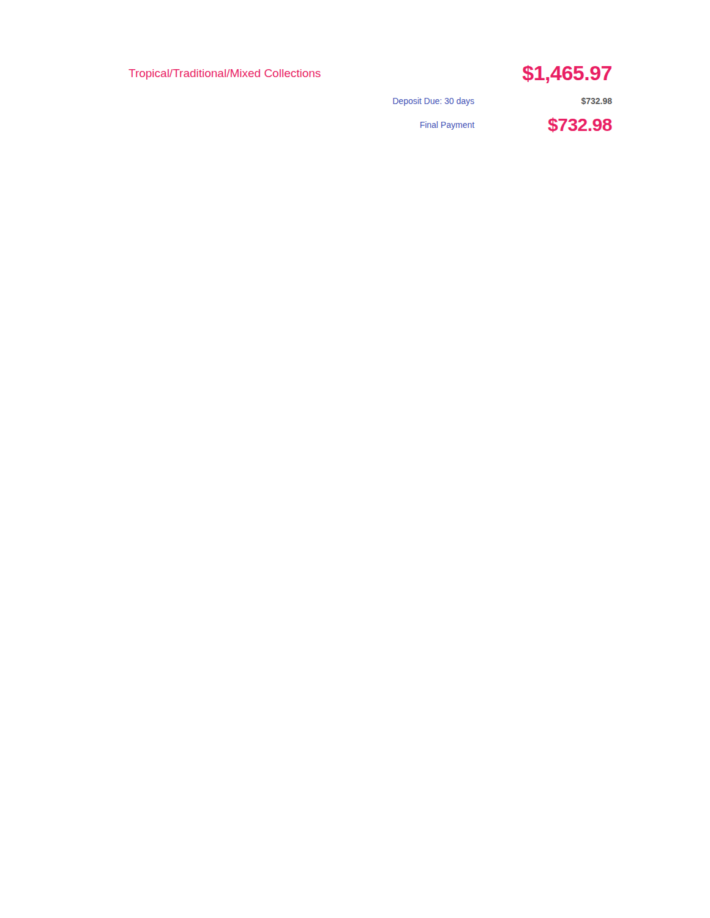| Tropical/Traditional/Mixed Collections | $1,465.97 |
| | Deposit Due: 30 days | $732.98 |
| | Final Payment | $732.98 |